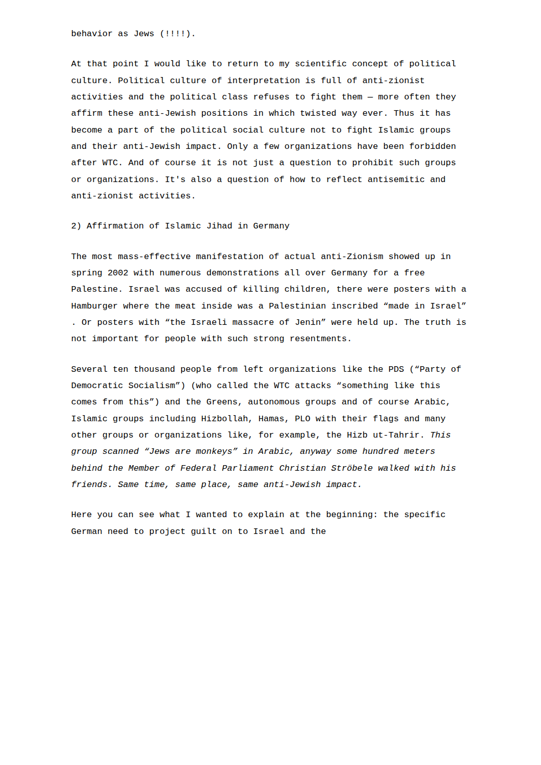behavior as Jews (!!!!).
At that point I would like to return to my scientific concept of political culture. Political culture of interpretation is full of anti-zionist activities and the political class refuses to fight them — more often they affirm these anti-Jewish positions in which twisted way ever. Thus it has become a part of the political social culture not to fight Islamic groups and their anti-Jewish impact. Only a few organizations have been forbidden after WTC. And of course it is not just a question to prohibit such groups or organizations. It's also a question of how to reflect antisemitic and anti-zionist activities.
2) Affirmation of Islamic Jihad in Germany
The most mass-effective manifestation of actual anti-Zionism showed up in spring 2002 with numerous demonstrations all over Germany for a free Palestine. Israel was accused of killing children, there were posters with a Hamburger where the meat inside was a Palestinian inscribed “made in Israel” . Or posters with “the Israeli massacre of Jenin” were held up. The truth is not important for people with such strong resentments.
Several ten thousand people from left organizations like the PDS (“Party of Democratic Socialism”) (who called the WTC attacks “something like this comes from this”) and the Greens, autonomous groups and of course Arabic, Islamic groups including Hizbollah, Hamas, PLO with their flags and many other groups or organizations like, for example, the Hizb ut-Tahrir. This group scanned “Jews are monkeys” in Arabic, anyway some hundred meters behind the Member of Federal Parliament Christian Ströbele walked with his friends. Same time, same place, same anti-Jewish impact.
Here you can see what I wanted to explain at the beginning: the specific German need to project guilt on to Israel and the